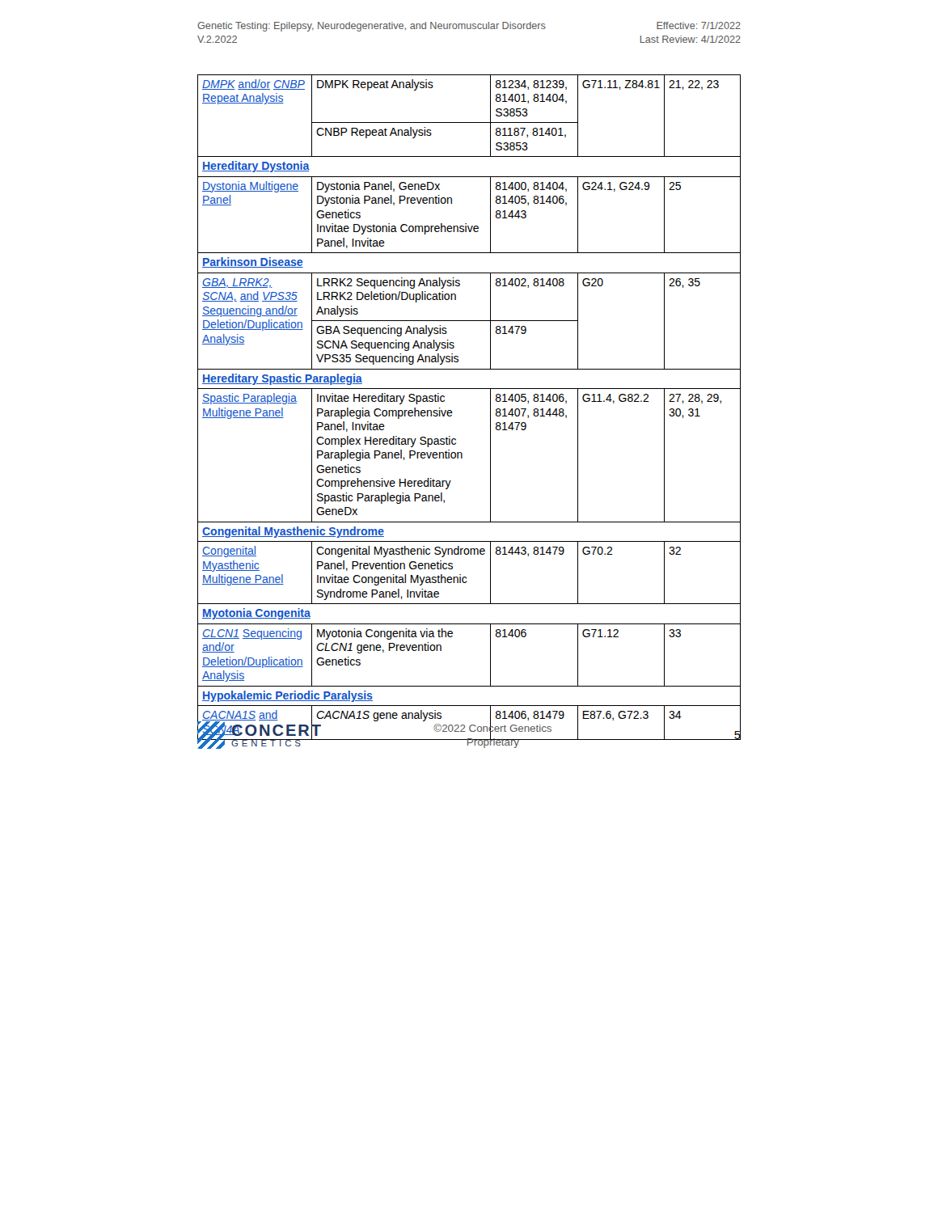Genetic Testing: Epilepsy, Neurodegenerative, and Neuromuscular Disorders
V.2.2022
Effective: 7/1/2022
Last Review: 4/1/2022
| DMPK and/or CNBP Repeat Analysis | DMPK Repeat Analysis | 81234, 81239, 81401, 81404, S3853 | G71.11, Z84.81 | 21, 22, 23 |
| CNBP Repeat Analysis | 81187, 81401, S3853 |
| Hereditary Dystonia |
| Dystonia Multigene Panel | Dystonia Panel, GeneDx Dystonia Panel, Prevention Genetics Invitae Dystonia Comprehensive Panel, Invitae | 81400, 81404, 81405, 81406, 81443 | G24.1, G24.9 | 25 |
| Parkinson Disease |
| GBA, LRRK2, SCNA, and VPS35 Sequencing and/or Deletion/Duplication Analysis | LRRK2 Sequencing Analysis LRRK2 Deletion/Duplication Analysis | 81402, 81408 | G20 | 26, 35 |
| GBA Sequencing Analysis SCNA Sequencing Analysis VPS35 Sequencing Analysis | 81479 |
| Hereditary Spastic Paraplegia |
| Spastic Paraplegia Multigene Panel | Invitae Hereditary Spastic Paraplegia Comprehensive Panel, Invitae Complex Hereditary Spastic Paraplegia Panel, Prevention Genetics Comprehensive Hereditary Spastic Paraplegia Panel, GeneDx | 81405, 81406, 81407, 81448, 81479 | G11.4, G82.2 | 27, 28, 29, 30, 31 |
| Congenital Myasthenic Syndrome |
| Congenital Myasthenic Multigene Panel | Congenital Myasthenic Syndrome Panel, Prevention Genetics Invitae Congenital Myasthenic Syndrome Panel, Invitae | 81443, 81479 | G70.2 | 32 |
| Myotonia Congenita |
| CLCN1 Sequencing and/or Deletion/Duplication Analysis | Myotonia Congenita via the CLCN1 gene, Prevention Genetics | 81406 | G71.12 | 33 |
| Hypokalemic Periodic Paralysis |
| CACNA1S and SCN4A | CACNA1S gene analysis | 81406, 81479 | E87.6, G72.3 | 34 |
CONCERT
GENETICS
©2022 Concert Genetics
Proprietary
5